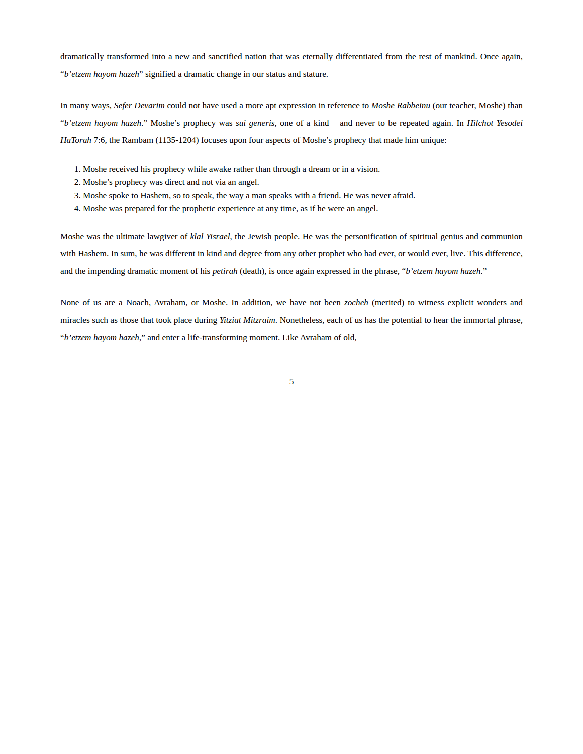dramatically transformed into a new and sanctified nation that was eternally differentiated from the rest of mankind. Once again, “b’etzem hayom hazeh” signified a dramatic change in our status and stature.
In many ways, Sefer Devarim could not have used a more apt expression in reference to Moshe Rabbeinu (our teacher, Moshe) than “b’etzem hayom hazeh.” Moshe’s prophecy was sui generis, one of a kind – and never to be repeated again. In Hilchot Yesodei HaTorah 7:6, the Rambam (1135-1204) focuses upon four aspects of Moshe’s prophecy that made him unique:
Moshe received his prophecy while awake rather than through a dream or in a vision.
Moshe’s prophecy was direct and not via an angel.
Moshe spoke to Hashem, so to speak, the way a man speaks with a friend. He was never afraid.
Moshe was prepared for the prophetic experience at any time, as if he were an angel.
Moshe was the ultimate lawgiver of klal Yisrael, the Jewish people. He was the personification of spiritual genius and communion with Hashem. In sum, he was different in kind and degree from any other prophet who had ever, or would ever, live. This difference, and the impending dramatic moment of his petirah (death), is once again expressed in the phrase, “b’etzem hayom hazeh.”
None of us are a Noach, Avraham, or Moshe. In addition, we have not been zocheh (merited) to witness explicit wonders and miracles such as those that took place during Yitziat Mitzraim. Nonetheless, each of us has the potential to hear the immortal phrase, “b’etzem hayom hazeh,” and enter a life-transforming moment. Like Avraham of old,
5